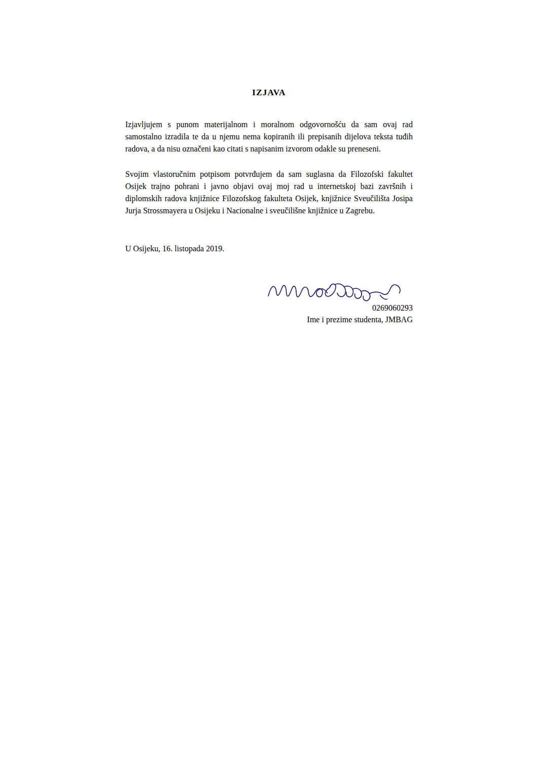IZJAVA
Izjavljujem s punom materijalnom i moralnom odgovornošću da sam ovaj rad samostalno izradila te da u njemu nema kopiranih ili prepisanih dijelova teksta tuđih radova, a da nisu označeni kao citati s napisanim izvorom odakle su preneseni.
Svojim vlastoručnim potpisom potvrđujem da sam suglasna da Filozofski fakultet Osijek trajno pohrani i javno objavi ovaj moj rad u internetskoj bazi završnih i diplomskih radova knjižnice Filozofskog fakulteta Osijek, knjižnice Sveučilišta Josipa Jurja Strossmayera u Osijeku i Nacionalne i sveučilišne knjižnice u Zagrebu.
U Osijeku, 16. listopada 2019.
0269060293
Ime i prezime studenta, JMBAG